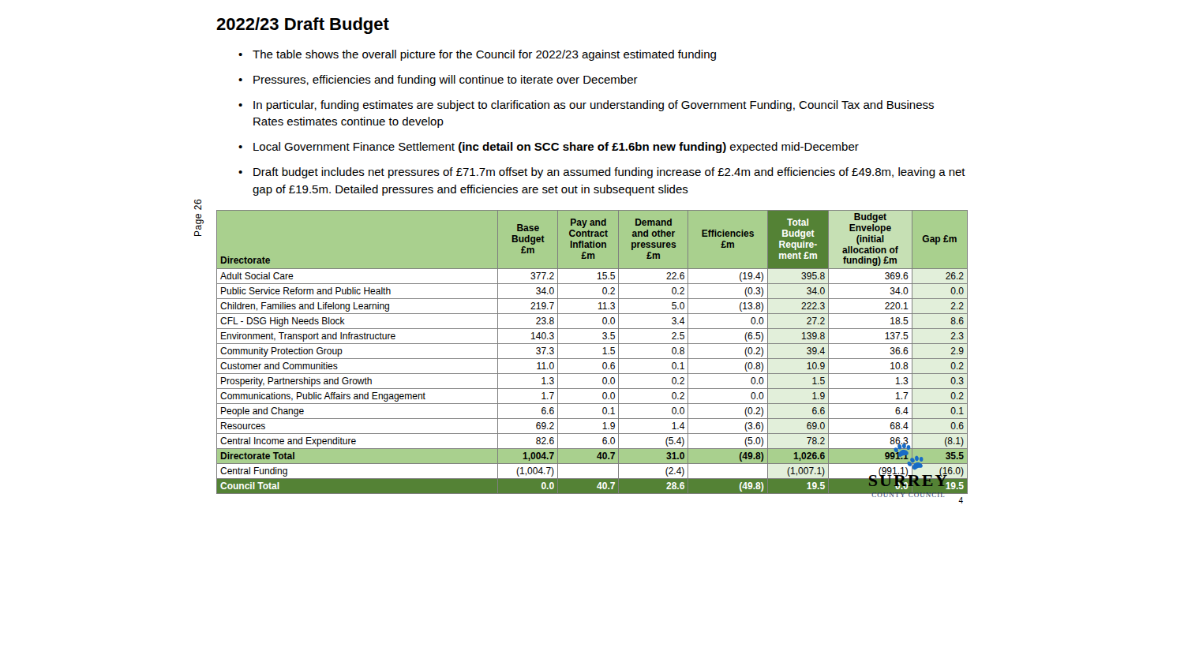Page 26
2022/23 Draft Budget
The table shows the overall picture for the Council for 2022/23 against estimated funding
Pressures, efficiencies and funding will continue to iterate over December
In particular, funding estimates are subject to clarification as our understanding of Government Funding, Council Tax and Business Rates estimates continue to develop
Local Government Finance Settlement (inc detail on SCC share of £1.6bn new funding) expected mid-December
Draft budget includes net pressures of £71.7m offset by an assumed funding increase of £2.4m and efficiencies of £49.8m, leaving a net gap of £19.5m. Detailed pressures and efficiencies are set out in subsequent slides
| Directorate | Base Budget £m | Pay and Contract Inflation £m | Demand and other pressures £m | Efficiencies £m | Total Budget Require- ment £m | Budget Envelope (initial allocation of funding) £m | Gap £m |
| --- | --- | --- | --- | --- | --- | --- | --- |
| Adult Social Care | 377.2 | 15.5 | 22.6 | (19.4) | 395.8 | 369.6 | 26.2 |
| Public Service Reform and Public Health | 34.0 | 0.2 | 0.2 | (0.3) | 34.0 | 34.0 | 0.0 |
| Children, Families and Lifelong Learning | 219.7 | 11.3 | 5.0 | (13.8) | 222.3 | 220.1 | 2.2 |
| CFL - DSG High Needs Block | 23.8 | 0.0 | 3.4 | 0.0 | 27.2 | 18.5 | 8.6 |
| Environment, Transport and Infrastructure | 140.3 | 3.5 | 2.5 | (6.5) | 139.8 | 137.5 | 2.3 |
| Community Protection Group | 37.3 | 1.5 | 0.8 | (0.2) | 39.4 | 36.6 | 2.9 |
| Customer and Communities | 11.0 | 0.6 | 0.1 | (0.8) | 10.9 | 10.8 | 0.2 |
| Prosperity, Partnerships and Growth | 1.3 | 0.0 | 0.2 | 0.0 | 1.5 | 1.3 | 0.3 |
| Communications, Public Affairs and Engagement | 1.7 | 0.0 | 0.2 | 0.0 | 1.9 | 1.7 | 0.2 |
| People and Change | 6.6 | 0.1 | 0.0 | (0.2) | 6.6 | 6.4 | 0.1 |
| Resources | 69.2 | 1.9 | 1.4 | (3.6) | 69.0 | 68.4 | 0.6 |
| Central Income and Expenditure | 82.6 | 6.0 | (5.4) | (5.0) | 78.2 | 86.3 | (8.1) |
| Directorate Total | 1,004.7 | 40.7 | 31.0 | (49.8) | 1,026.6 | 991.1 | 35.5 |
| Central Funding | (1,004.7) | | (2.4) | | (1,007.1) | (991.1) | (16.0) |
| Council Total | 0.0 | 40.7 | 28.6 | (49.8) | 19.5 | 0.0 | 19.5 |
🐾
SURREY
COUNTY COUNCIL
4